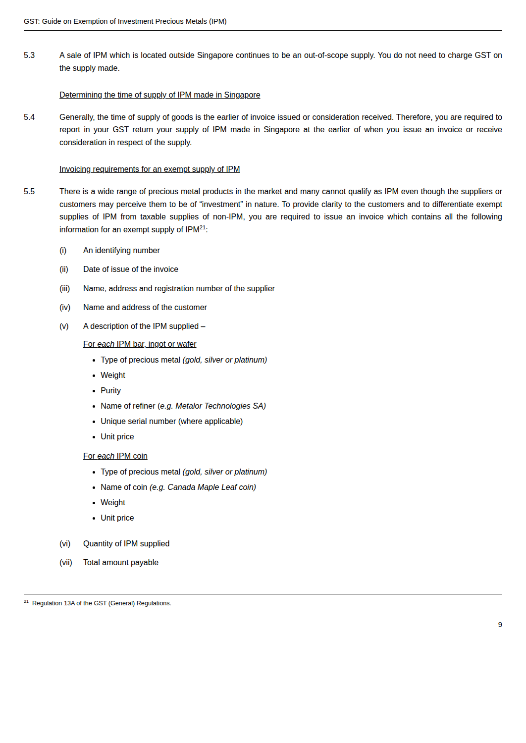GST: Guide on Exemption of Investment Precious Metals (IPM)
5.3
A sale of IPM which is located outside Singapore continues to be an out-of-scope supply. You do not need to charge GST on the supply made.
Determining the time of supply of IPM made in Singapore
5.4
Generally, the time of supply of goods is the earlier of invoice issued or consideration received. Therefore, you are required to report in your GST return your supply of IPM made in Singapore at the earlier of when you issue an invoice or receive consideration in respect of the supply.
Invoicing requirements for an exempt supply of IPM
5.5
There is a wide range of precious metal products in the market and many cannot qualify as IPM even though the suppliers or customers may perceive them to be of “investment” in nature. To provide clarity to the customers and to differentiate exempt supplies of IPM from taxable supplies of non-IPM, you are required to issue an invoice which contains all the following information for an exempt supply of IPM21:
(i) An identifying number
(ii) Date of issue of the invoice
(iii) Name, address and registration number of the supplier
(iv) Name and address of the customer
(v) A description of the IPM supplied –
For each IPM bar, ingot or wafer
Type of precious metal (gold, silver or platinum)
Weight
Purity
Name of refiner (e.g. Metalor Technologies SA)
Unique serial number (where applicable)
Unit price
For each IPM coin
Type of precious metal (gold, silver or platinum)
Name of coin (e.g. Canada Maple Leaf coin)
Weight
Unit price
(vi) Quantity of IPM supplied
(vii) Total amount payable
21 Regulation 13A of the GST (General) Regulations.
9